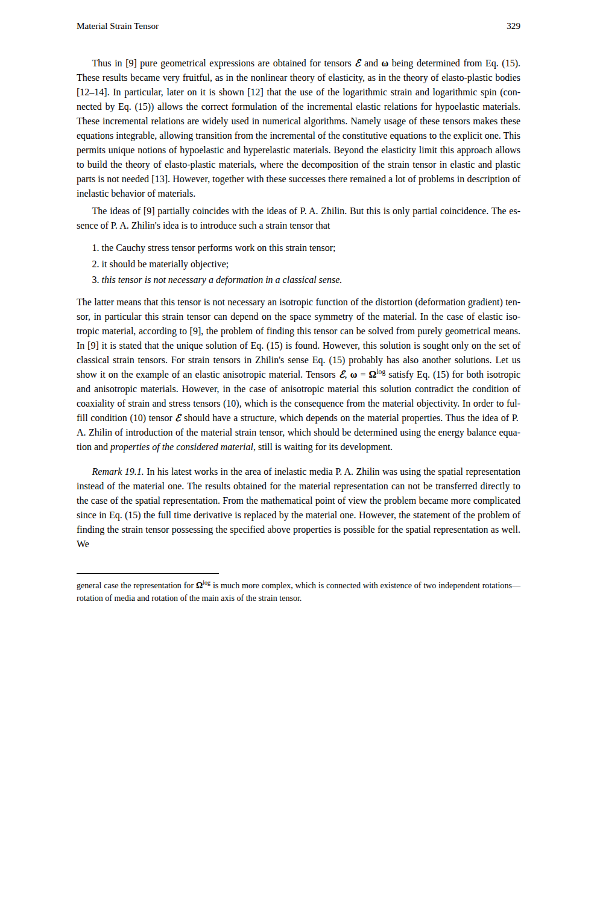Material Strain Tensor 329
Thus in [9] pure geometrical expressions are obtained for tensors ℰ and ω being determined from Eq. (15). These results became very fruitful, as in the nonlinear theory of elasticity, as in the theory of elasto-plastic bodies [12–14]. In particular, later on it is shown [12] that the use of the logarithmic strain and logarithmic spin (connected by Eq. (15)) allows the correct formulation of the incremental elastic relations for hypoelastic materials. These incremental relations are widely used in numerical algorithms. Namely usage of these tensors makes these equations integrable, allowing transition from the incremental of the constitutive equations to the explicit one. This permits unique notions of hypoelastic and hyperelastic materials. Beyond the elasticity limit this approach allows to build the theory of elasto-plastic materials, where the decomposition of the strain tensor in elastic and plastic parts is not needed [13]. However, together with these successes there remained a lot of problems in description of inelastic behavior of materials.
The ideas of [9] partially coincides with the ideas of P. A. Zhilin. But this is only partial coincidence. The essence of P. A. Zhilin's idea is to introduce such a strain tensor that
the Cauchy stress tensor performs work on this strain tensor;
it should be materially objective;
this tensor is not necessary a deformation in a classical sense.
The latter means that this tensor is not necessary an isotropic function of the distortion (deformation gradient) tensor, in particular this strain tensor can depend on the space symmetry of the material. In the case of elastic isotropic material, according to [9], the problem of finding this tensor can be solved from purely geometrical means. In [9] it is stated that the unique solution of Eq. (15) is found. However, this solution is sought only on the set of classical strain tensors. For strain tensors in Zhilin's sense Eq. (15) probably has also another solutions. Let us show it on the example of an elastic anisotropic material. Tensors ℰ, ω = Ωlog satisfy Eq. (15) for both isotropic and anisotropic materials. However, in the case of anisotropic material this solution contradict the condition of coaxiality of strain and stress tensors (10), which is the consequence from the material objectivity. In order to fulfill condition (10) tensor ℰ should have a structure, which depends on the material properties. Thus the idea of P. A. Zhilin of introduction of the material strain tensor, which should be determined using the energy balance equation and properties of the considered material, still is waiting for its development.
Remark 19.1. In his latest works in the area of inelastic media P. A. Zhilin was using the spatial representation instead of the material one. The results obtained for the material representation can not be transferred directly to the case of the spatial representation. From the mathematical point of view the problem became more complicated since in Eq. (15) the full time derivative is replaced by the material one. However, the statement of the problem of finding the strain tensor possessing the specified above properties is possible for the spatial representation as well. We
general case the representation for Ωlog is much more complex, which is connected with existence of two independent rotations—rotation of media and rotation of the main axis of the strain tensor.